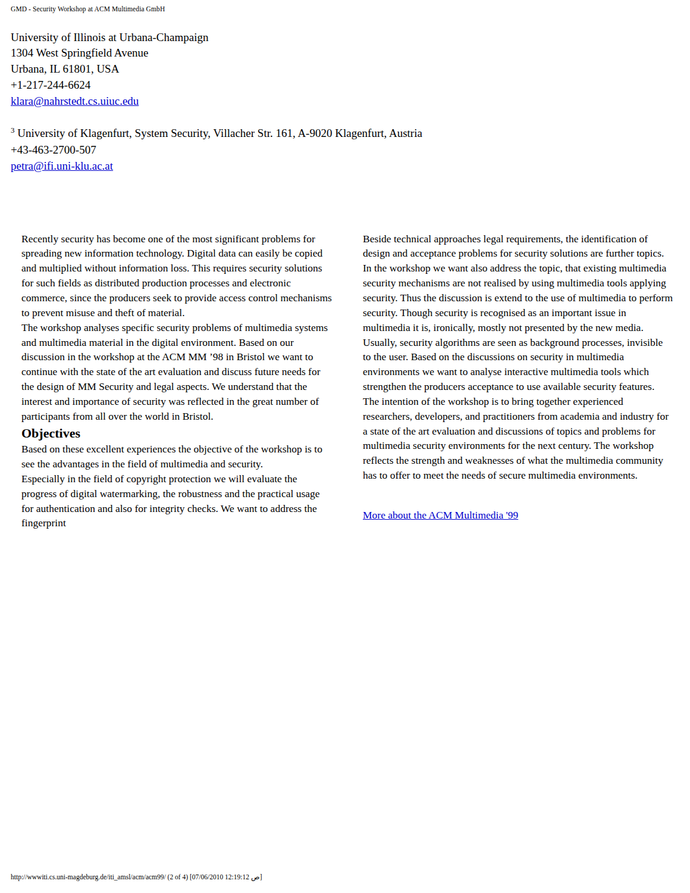GMD - Security Workshop at ACM Multimedia GmbH
University of Illinois at Urbana-Champaign
1304 West Springfield Avenue
Urbana, IL 61801, USA
+1-217-244-6624
klara@nahrstedt.cs.uiuc.edu
3 University of Klagenfurt, System Security, Villacher Str. 161, A-9020 Klagenfurt, Austria
+43-463-2700-507
petra@ifi.uni-klu.ac.at
Recently security has become one of the most significant problems for spreading new information technology. Digital data can easily be copied and multiplied without information loss. This requires security solutions for such fields as distributed production processes and electronic commerce, since the producers seek to provide access control mechanisms to prevent misuse and theft of material.
The workshop analyses specific security problems of multimedia systems and multimedia material in the digital environment. Based on our discussion in the workshop at the ACM MM ’98 in Bristol we want to continue with the state of the art evaluation and discuss future needs for the design of MM Security and legal aspects. We understand that the interest and importance of security was reflected in the great number of participants from all over the world in Bristol.
Objectives
Based on these excellent experiences the objective of the workshop is to see the advantages in the field of multimedia and security.
Especially in the field of copyright protection we will evaluate the progress of digital watermarking, the robustness and the practical usage for authentication and also for integrity checks. We want to address the fingerprint
Beside technical approaches legal requirements, the identification of design and acceptance problems for security solutions are further topics.
In the workshop we want also address the topic, that existing multimedia security mechanisms are not realised by using multimedia tools applying security. Thus the discussion is extend to the use of multimedia to perform security. Though security is recognised as an important issue in multimedia it is, ironically, mostly not presented by the new media. Usually, security algorithms are seen as background processes, invisible to the user. Based on the discussions on security in multimedia environments we want to analyse interactive multimedia tools which strengthen the producers acceptance to use available security features.
The intention of the workshop is to bring together experienced researchers, developers, and practitioners from academia and industry for a state of the art evaluation and discussions of topics and problems for multimedia security environments for the next century. The workshop reflects the strength and weaknesses of what the multimedia community has to offer to meet the needs of secure multimedia environments.
More about the ACM Multimedia '99
http://wwwiti.cs.uni-magdeburg.de/iti_amsl/acm/acm99/ (2 of 4) [07/06/2010 12:19:12 ص]